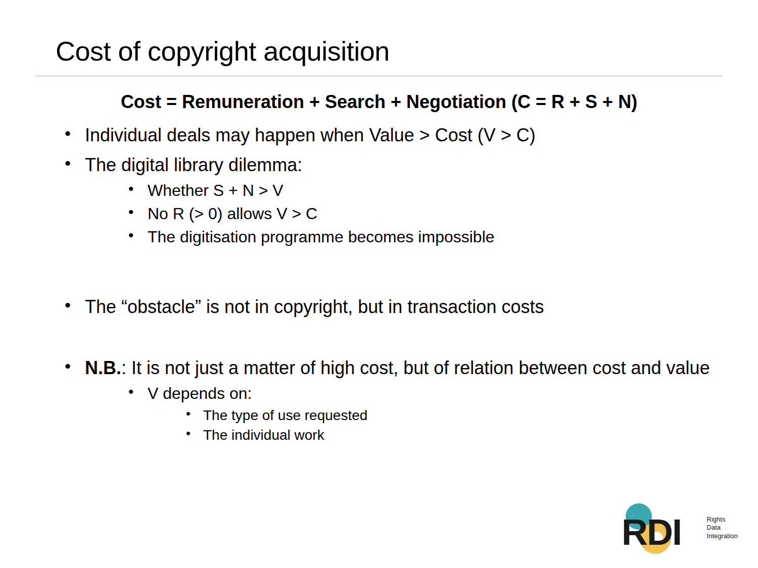Cost of copyright acquisition
Cost = Remuneration + Search + Negotiation (C = R + S + N)
Individual deals may happen when Value > Cost (V > C)
The digital library dilemma:
Whether S + N > V
No R (> 0) allows V > C
The digitisation programme becomes impossible
The “obstacle” is not in copyright, but in transaction costs
N.B.: It is not just a matter of high cost, but of relation between cost and value
V depends on:
The type of use requested
The individual work
RDI
Rights
Data
Integration